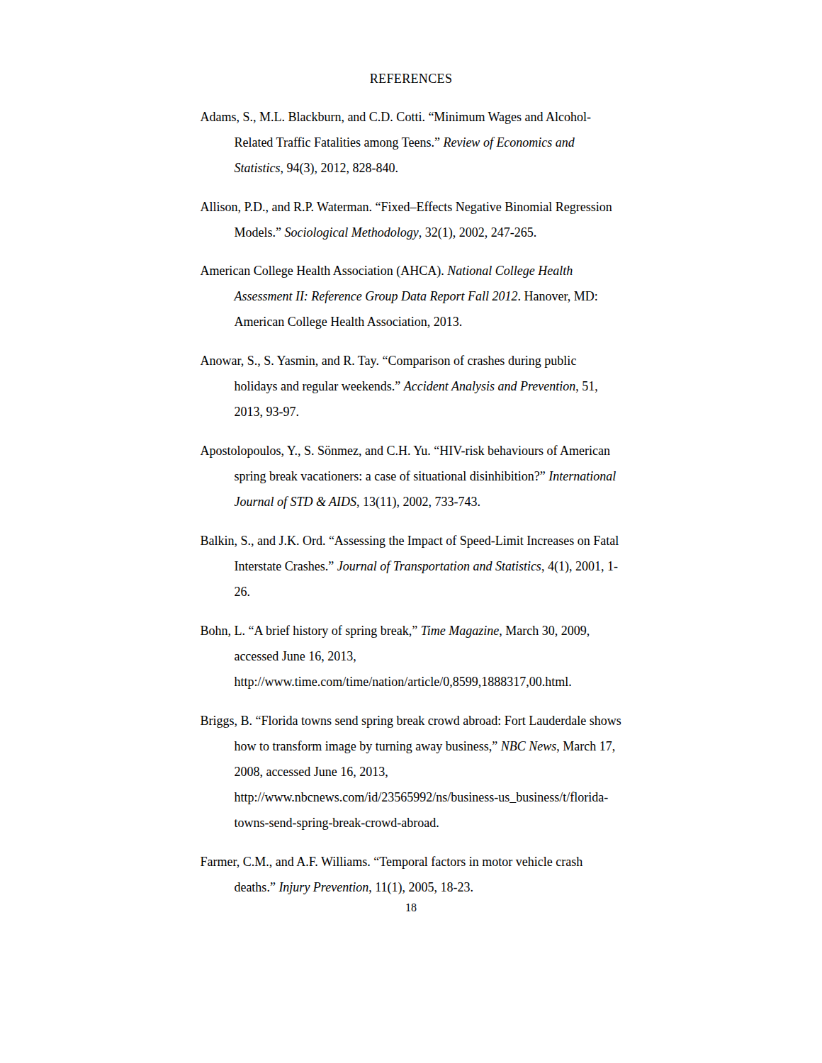REFERENCES
Adams, S., M.L. Blackburn, and C.D. Cotti. “Minimum Wages and Alcohol-Related Traffic Fatalities among Teens.” Review of Economics and Statistics, 94(3), 2012, 828-840.
Allison, P.D., and R.P. Waterman. “Fixed–Effects Negative Binomial Regression Models.” Sociological Methodology, 32(1), 2002, 247-265.
American College Health Association (AHCA). National College Health Assessment II: Reference Group Data Report Fall 2012. Hanover, MD: American College Health Association, 2013.
Anowar, S., S. Yasmin, and R. Tay. “Comparison of crashes during public holidays and regular weekends.” Accident Analysis and Prevention, 51, 2013, 93-97.
Apostolopoulos, Y., S. Sönmez, and C.H. Yu. “HIV-risk behaviours of American spring break vacationers: a case of situational disinhibition?” International Journal of STD & AIDS, 13(11), 2002, 733-743.
Balkin, S., and J.K. Ord. “Assessing the Impact of Speed-Limit Increases on Fatal Interstate Crashes.” Journal of Transportation and Statistics, 4(1), 2001, 1-26.
Bohn, L. “A brief history of spring break,” Time Magazine, March 30, 2009, accessed June 16, 2013, http://www.time.com/time/nation/article/0,8599,1888317,00.html.
Briggs, B. “Florida towns send spring break crowd abroad: Fort Lauderdale shows how to transform image by turning away business,” NBC News, March 17, 2008, accessed June 16, 2013, http://www.nbcnews.com/id/23565992/ns/business-us_business/t/florida-towns-send-spring-break-crowd-abroad.
Farmer, C.M., and A.F. Williams. “Temporal factors in motor vehicle crash deaths.” Injury Prevention, 11(1), 2005, 18-23.
18